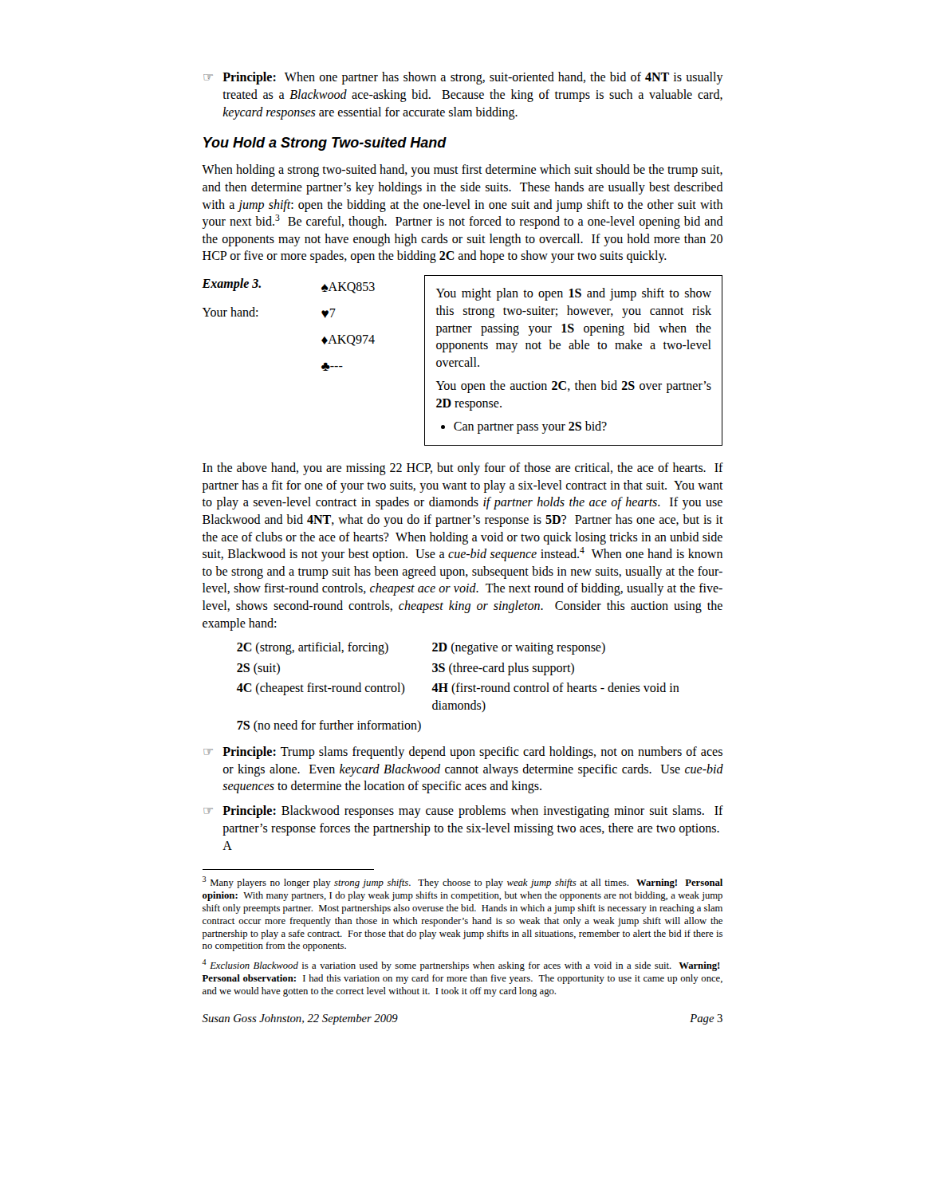☞
Principle: When one partner has shown a strong, suit-oriented hand, the bid of 4NT is usually treated as a Blackwood ace-asking bid. Because the king of trumps is such a valuable card, keycard responses are essential for accurate slam bidding.
You Hold a Strong Two-suited Hand
When holding a strong two-suited hand, you must first determine which suit should be the trump suit, and then determine partner’s key holdings in the side suits. These hands are usually best described with a jump shift: open the bidding at the one-level in one suit and jump shift to the other suit with your next bid.3 Be careful, though. Partner is not forced to respond to a one-level opening bid and the opponents may not have enough high cards or suit length to overcall. If you hold more than 20 HCP or five or more spades, open the bidding 2C and hope to show your two suits quickly.
Example 3.
Your hand:
♠AKQ853
♥7
♦AKQ974
♣---
You might plan to open 1S and jump shift to show this strong two-suiter; however, you cannot risk partner passing your 1S opening bid when the opponents may not be able to make a two-level overcall.
You open the auction 2C, then bid 2S over partner’s 2D response.
Can partner pass your 2S bid?
In the above hand, you are missing 22 HCP, but only four of those are critical, the ace of hearts. If partner has a fit for one of your two suits, you want to play a six-level contract in that suit. You want to play a seven-level contract in spades or diamonds if partner holds the ace of hearts. If you use Blackwood and bid 4NT, what do you do if partner’s response is 5D? Partner has one ace, but is it the ace of clubs or the ace of hearts? When holding a void or two quick losing tricks in an unbid side suit, Blackwood is not your best option. Use a cue-bid sequence instead.4 When one hand is known to be strong and a trump suit has been agreed upon, subsequent bids in new suits, usually at the four-level, show first-round controls, cheapest ace or void. The next round of bidding, usually at the five-level, shows second-round controls, cheapest king or singleton. Consider this auction using the example hand:
2C (strong, artificial, forcing)
2D (negative or waiting response)
2S (suit)
3S (three-card plus support)
4C (cheapest first-round control)
4H (first-round control of hearts - denies void in diamonds)
7S (no need for further information)
☞
Principle: Trump slams frequently depend upon specific card holdings, not on numbers of aces or kings alone. Even keycard Blackwood cannot always determine specific cards. Use cue-bid sequences to determine the location of specific aces and kings.
☞
Principle: Blackwood responses may cause problems when investigating minor suit slams. If partner’s response forces the partnership to the six-level missing two aces, there are two options. A
3 Many players no longer play strong jump shifts. They choose to play weak jump shifts at all times. Warning! Personal opinion: With many partners, I do play weak jump shifts in competition, but when the opponents are not bidding, a weak jump shift only preempts partner. Most partnerships also overuse the bid. Hands in which a jump shift is necessary in reaching a slam contract occur more frequently than those in which responder’s hand is so weak that only a weak jump shift will allow the partnership to play a safe contract. For those that do play weak jump shifts in all situations, remember to alert the bid if there is no competition from the opponents.
4 Exclusion Blackwood is a variation used by some partnerships when asking for aces with a void in a side suit. Warning! Personal observation: I had this variation on my card for more than five years. The opportunity to use it came up only once, and we would have gotten to the correct level without it. I took it off my card long ago.
Susan Goss Johnston, 22 September 2009
Page 3